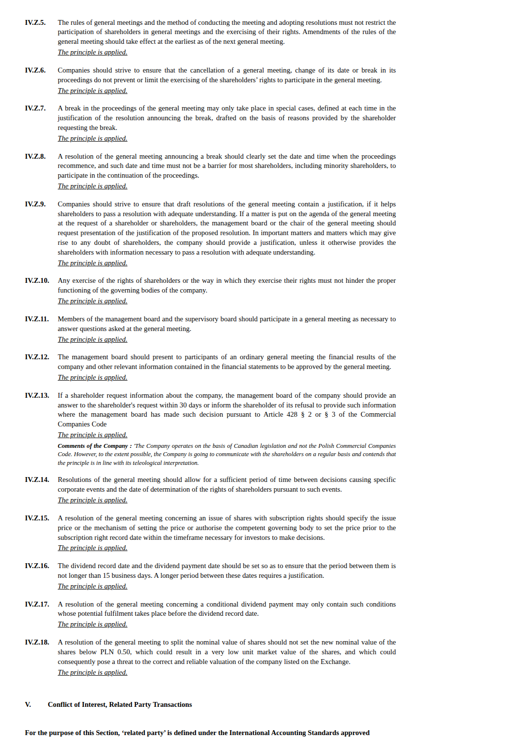IV.Z.5.
The rules of general meetings and the method of conducting the meeting and adopting resolutions must not restrict the participation of shareholders in general meetings and the exercising of their rights. Amendments of the rules of the general meeting should take effect at the earliest as of the next general meeting. The principle is applied.
IV.Z.6.
Companies should strive to ensure that the cancellation of a general meeting, change of its date or break in its proceedings do not prevent or limit the exercising of the shareholders’ rights to participate in the general meeting. The principle is applied.
IV.Z.7.
A break in the proceedings of the general meeting may only take place in special cases, defined at each time in the justification of the resolution announcing the break, drafted on the basis of reasons provided by the shareholder requesting the break. The principle is applied.
IV.Z.8.
A resolution of the general meeting announcing a break should clearly set the date and time when the proceedings recommence, and such date and time must not be a barrier for most shareholders, including minority shareholders, to participate in the continuation of the proceedings. The principle is applied.
IV.Z.9.
Companies should strive to ensure that draft resolutions of the general meeting contain a justification, if it helps shareholders to pass a resolution with adequate understanding. If a matter is put on the agenda of the general meeting at the request of a shareholder or shareholders, the management board or the chair of the general meeting should request presentation of the justification of the proposed resolution. In important matters and matters which may give rise to any doubt of shareholders, the company should provide a justification, unless it otherwise provides the shareholders with information necessary to pass a resolution with adequate understanding. The principle is applied.
IV.Z.10.
Any exercise of the rights of shareholders or the way in which they exercise their rights must not hinder the proper functioning of the governing bodies of the company. The principle is applied.
IV.Z.11.
Members of the management board and the supervisory board should participate in a general meeting as necessary to answer questions asked at the general meeting. The principle is applied.
IV.Z.12.
The management board should present to participants of an ordinary general meeting the financial results of the company and other relevant information contained in the financial statements to be approved by the general meeting. The principle is applied.
IV.Z.13.
If a shareholder request information about the company, the management board of the company should provide an answer to the shareholder's request within 30 days or inform the shareholder of its refusal to provide such information where the management board has made such decision pursuant to Article 428 § 2 or § 3 of the Commercial Companies Code The principle is applied.
Comments of the Company : 'The Company operates on the basis of Canadian legislation and not the Polish Commercial Companies Code. However, to the extent possible, the Company is going to communicate with the shareholders on a regular basis and contends that the principle is in line with its teleological interpretation.
IV.Z.14.
Resolutions of the general meeting should allow for a sufficient period of time between decisions causing specific corporate events and the date of determination of the rights of shareholders pursuant to such events. The principle is applied.
IV.Z.15.
A resolution of the general meeting concerning an issue of shares with subscription rights should specify the issue price or the mechanism of setting the price or authorise the competent governing body to set the price prior to the subscription right record date within the timeframe necessary for investors to make decisions. The principle is applied.
IV.Z.16.
The dividend record date and the dividend payment date should be set so as to ensure that the period between them is not longer than 15 business days. A longer period between these dates requires a justification. The principle is applied.
IV.Z.17.
A resolution of the general meeting concerning a conditional dividend payment may only contain such conditions whose potential fulfilment takes place before the dividend record date. The principle is applied.
IV.Z.18.
A resolution of the general meeting to split the nominal value of shares should not set the new nominal value of the shares below PLN 0.50, which could result in a very low unit market value of the shares, and which could consequently pose a threat to the correct and reliable valuation of the company listed on the Exchange. The principle is applied.
V. Conflict of Interest, Related Party Transactions
For the purpose of this Section, ‘related party’ is defined under the International Accounting Standards approved